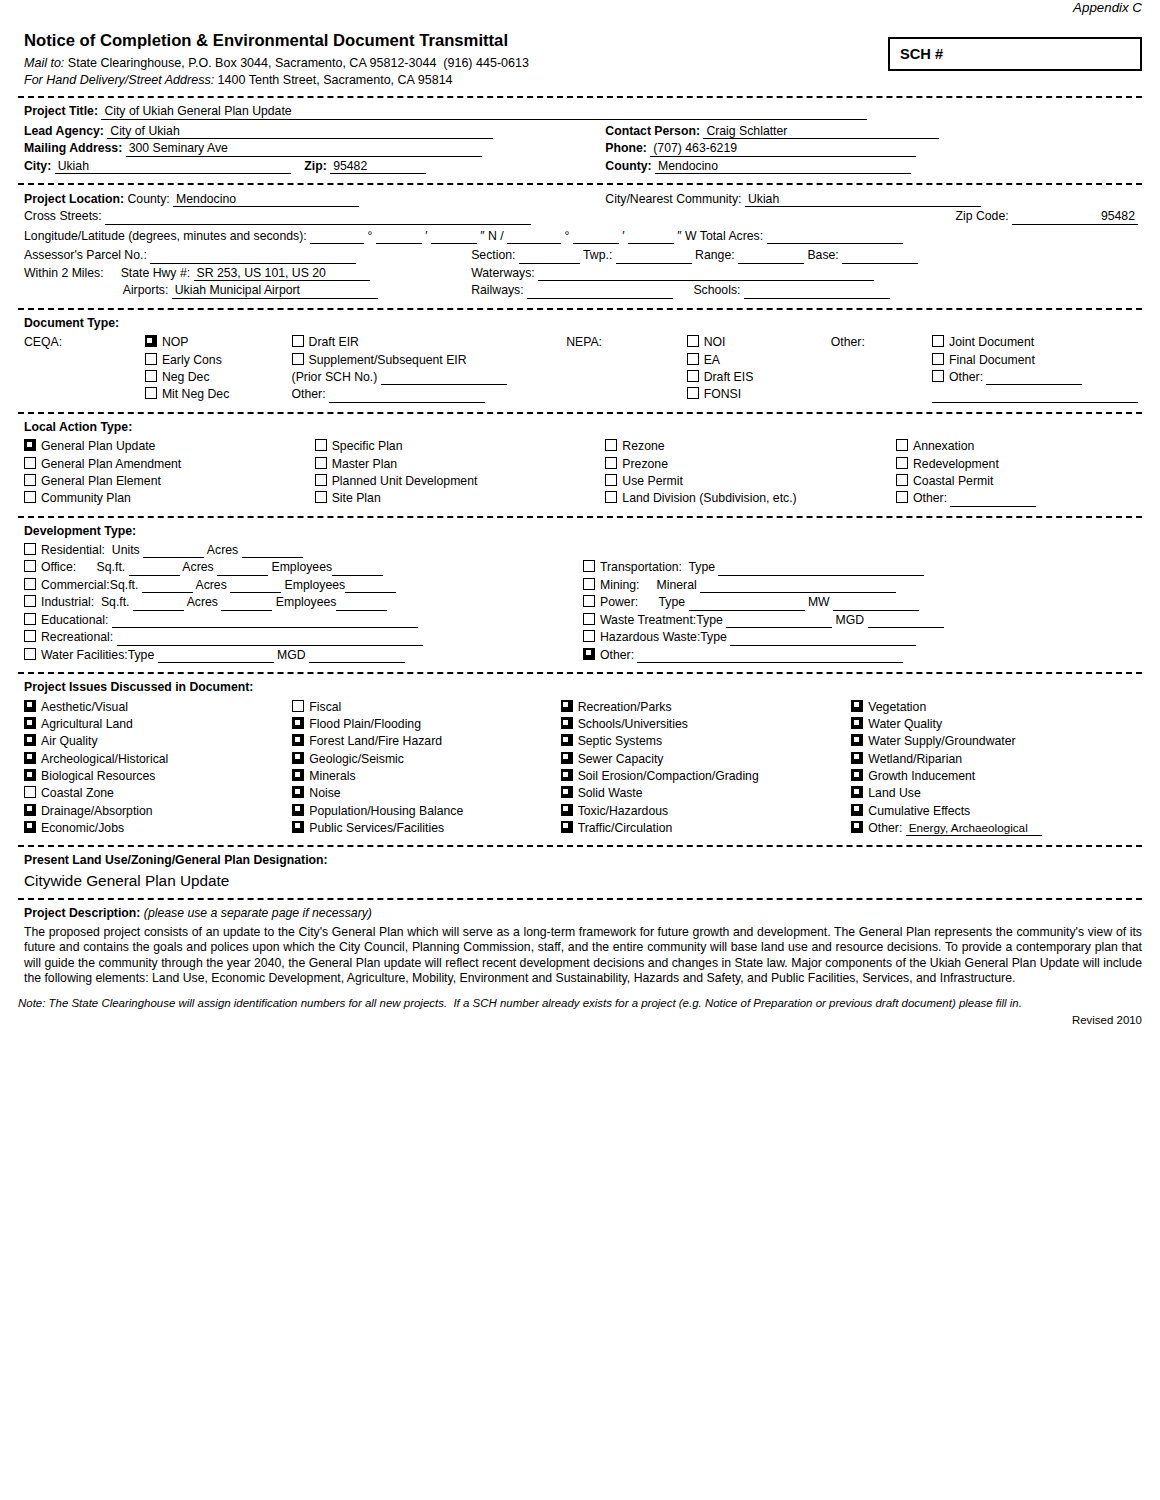Appendix C
Notice of Completion & Environmental Document Transmittal
Mail to: State Clearinghouse, P.O. Box 3044, Sacramento, CA 95812-3044 (916) 445-0613
For Hand Delivery/Street Address: 1400 Tenth Street, Sacramento, CA 95814
SCH #
Project Title: City of Ukiah General Plan Update
| Lead Agency: City of Ukiah | Contact Person: Craig Schlatter |
| Mailing Address: 300 Seminary Ave | Phone: (707) 463-6219 |
| City: Ukiah Zip: 95482 | County: Mendocino |
| Project Location: County: Mendocino | City/Nearest Community: Ukiah |
| Cross Streets: | Zip Code: 95482 |
Longitude/Latitude (degrees, minutes and seconds): ° ′ ″ N / ° ′ ″ W Total Acres:
| Assessor's Parcel No.: | Section: Twp.: Range: Base: |
| Within 2 Miles: State Hwy #: SR 253, US 101, US 20 | Waterways: |
| Airports: Ukiah Municipal Airport | Railways: Schools: |
Document Type:
| CEQA: | NOP | Draft EIR | NEPA: | NOI | Other: | Joint Document |
| | Early Cons | Supplement/Subsequent EIR | | EA | | Final Document |
| | Neg Dec | (Prior SCH No.) | | Draft EIS | | Other: |
| | Mit Neg Dec | Other: | | FONSI | | |
Local Action Type:
| General Plan Update | Specific Plan | Rezone | Annexation |
| General Plan Amendment | Master Plan | Prezone | Redevelopment |
| General Plan Element | Planned Unit Development | Use Permit | Coastal Permit |
| Community Plan | Site Plan | Land Division (Subdivision, etc.) | Other: |
Development Type:
| Residential: Units Acres | |
| Office: Sq.ft. Acres Employees | Transportation: Type |
| Commercial:Sq.ft. Acres Employees | Mining: Mineral |
| Industrial: Sq.ft. Acres Employees | Power: Type MW |
| Educational: | Waste Treatment:Type MGD |
| Recreational: | Hazardous Waste:Type |
| Water Facilities:Type MGD | Other: |
Project Issues Discussed in Document:
| Aesthetic/Visual | Fiscal | Recreation/Parks | Vegetation |
| Agricultural Land | Flood Plain/Flooding | Schools/Universities | Water Quality |
| Air Quality | Forest Land/Fire Hazard | Septic Systems | Water Supply/Groundwater |
| Archeological/Historical | Geologic/Seismic | Sewer Capacity | Wetland/Riparian |
| Biological Resources | Minerals | Soil Erosion/Compaction/Grading | Growth Inducement |
| Coastal Zone | Noise | Solid Waste | Land Use |
| Drainage/Absorption | Population/Housing Balance | Toxic/Hazardous | Cumulative Effects |
| Economic/Jobs | Public Services/Facilities | Traffic/Circulation | Other: Energy, Archaeological |
Present Land Use/Zoning/General Plan Designation:
Citywide General Plan Update
Project Description: (please use a separate page if necessary)
The proposed project consists of an update to the City's General Plan which will serve as a long-term framework for future growth and development. The General Plan represents the community's view of its future and contains the goals and polices upon which the City Council, Planning Commission, staff, and the entire community will base land use and resource decisions. To provide a contemporary plan that will guide the community through the year 2040, the General Plan update will reflect recent development decisions and changes in State law. Major components of the Ukiah General Plan Update will include the following elements: Land Use, Economic Development, Agriculture, Mobility, Environment and Sustainability, Hazards and Safety, and Public Facilities, Services, and Infrastructure.
Note: The State Clearinghouse will assign identification numbers for all new projects. If a SCH number already exists for a project (e.g. Notice of Preparation or previous draft document) please fill in.
Revised 2010